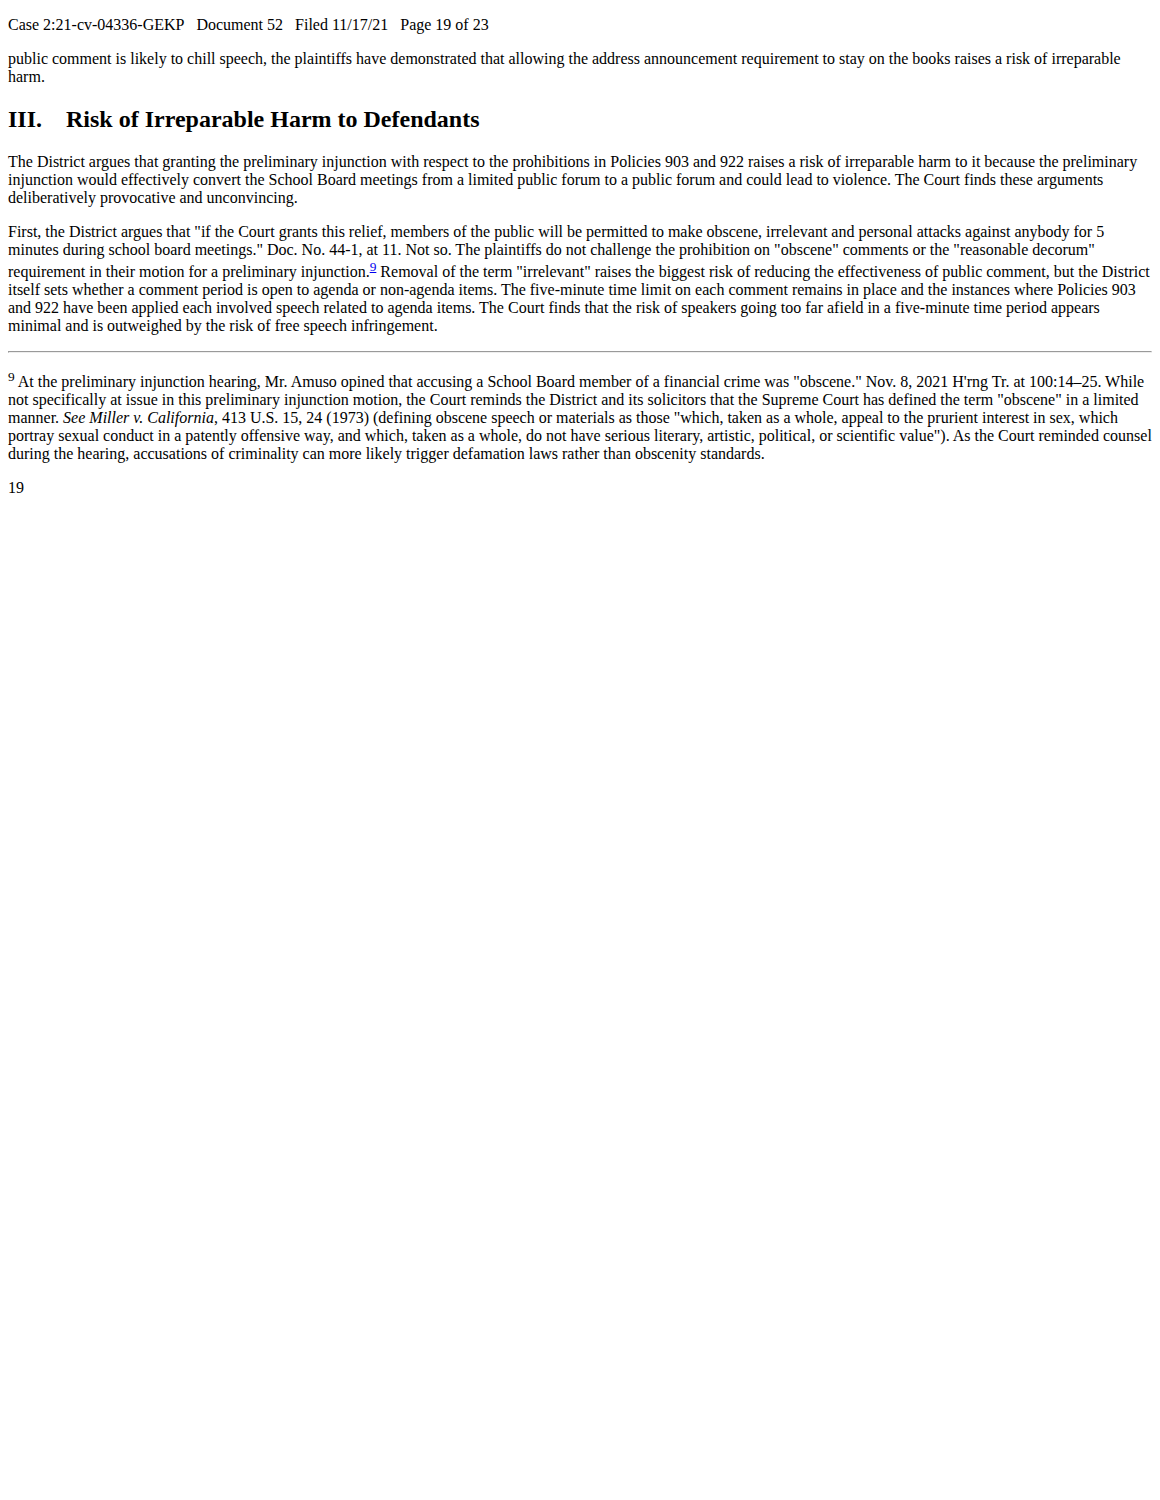Case 2:21-cv-04336-GEKP Document 52 Filed 11/17/21 Page 19 of 23
public comment is likely to chill speech, the plaintiffs have demonstrated that allowing the address announcement requirement to stay on the books raises a risk of irreparable harm.
III. Risk of Irreparable Harm to Defendants
The District argues that granting the preliminary injunction with respect to the prohibitions in Policies 903 and 922 raises a risk of irreparable harm to it because the preliminary injunction would effectively convert the School Board meetings from a limited public forum to a public forum and could lead to violence. The Court finds these arguments deliberatively provocative and unconvincing.
First, the District argues that "if the Court grants this relief, members of the public will be permitted to make obscene, irrelevant and personal attacks against anybody for 5 minutes during school board meetings." Doc. No. 44-1, at 11. Not so. The plaintiffs do not challenge the prohibition on "obscene" comments or the "reasonable decorum" requirement in their motion for a preliminary injunction.9 Removal of the term "irrelevant" raises the biggest risk of reducing the effectiveness of public comment, but the District itself sets whether a comment period is open to agenda or non-agenda items. The five-minute time limit on each comment remains in place and the instances where Policies 903 and 922 have been applied each involved speech related to agenda items. The Court finds that the risk of speakers going too far afield in a five-minute time period appears minimal and is outweighed by the risk of free speech infringement.
9 At the preliminary injunction hearing, Mr. Amuso opined that accusing a School Board member of a financial crime was "obscene." Nov. 8, 2021 H'rng Tr. at 100:14–25. While not specifically at issue in this preliminary injunction motion, the Court reminds the District and its solicitors that the Supreme Court has defined the term "obscene" in a limited manner. See Miller v. California, 413 U.S. 15, 24 (1973) (defining obscene speech or materials as those "which, taken as a whole, appeal to the prurient interest in sex, which portray sexual conduct in a patently offensive way, and which, taken as a whole, do not have serious literary, artistic, political, or scientific value"). As the Court reminded counsel during the hearing, accusations of criminality can more likely trigger defamation laws rather than obscenity standards.
19